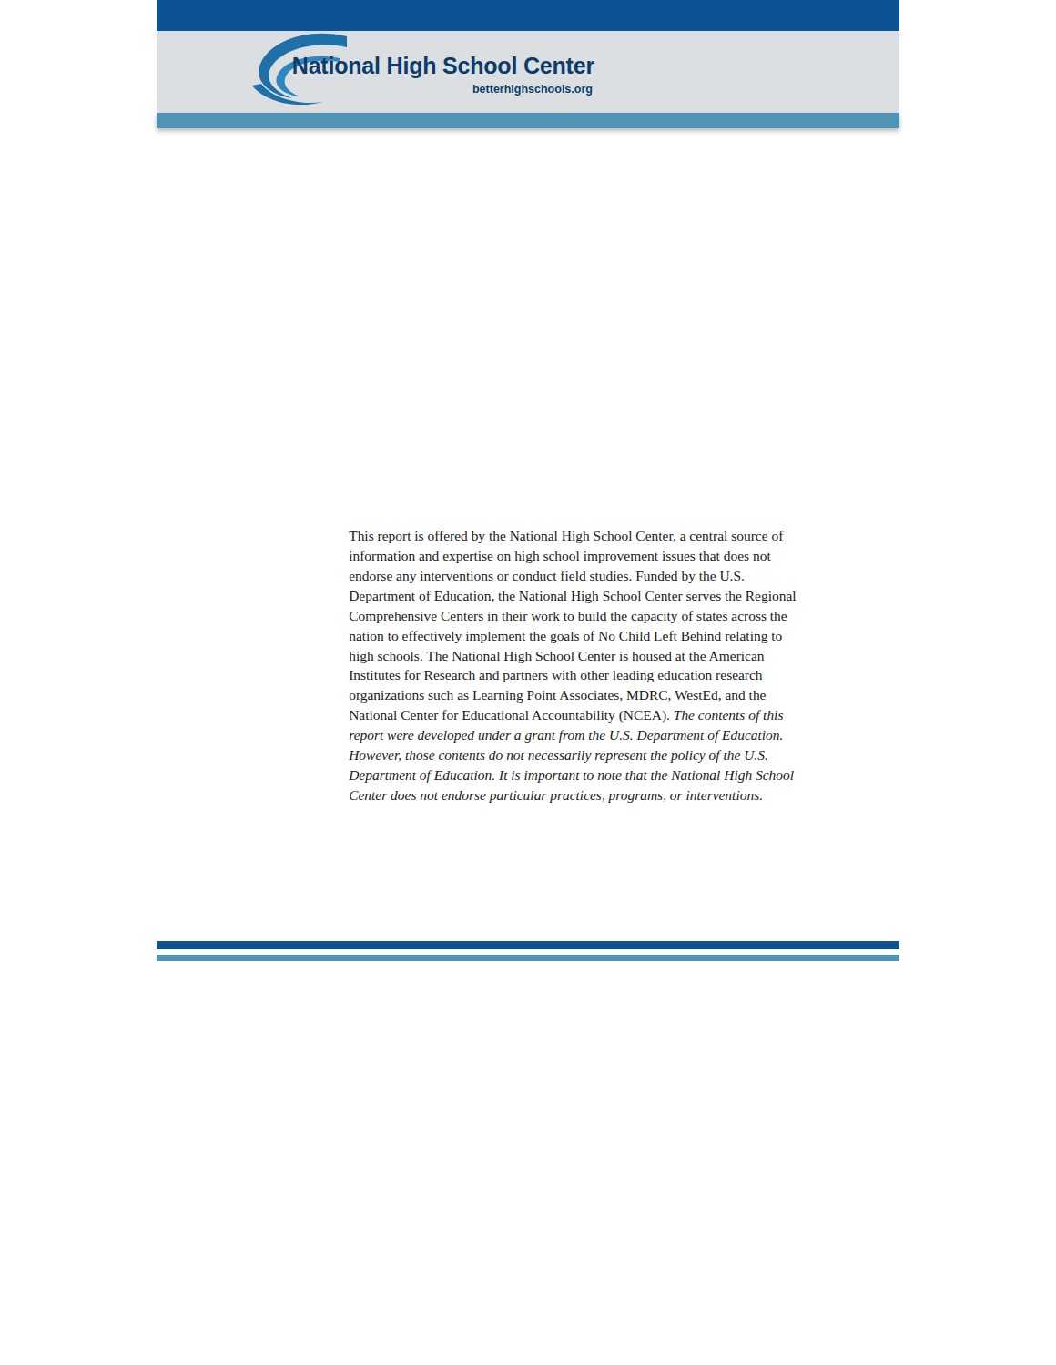National High School Center
betterhighschools.org
This report is offered by the National High School Center, a central source of information and expertise on high school improvement issues that does not endorse any interventions or conduct field studies. Funded by the U.S. Department of Education, the National High School Center serves the Regional Comprehensive Centers in their work to build the capacity of states across the nation to effectively implement the goals of No Child Left Behind relating to high schools. The National High School Center is housed at the American Institutes for Research and partners with other leading education research organizations such as Learning Point Associates, MDRC, WestEd, and the National Center for Educational Accountability (NCEA). The contents of this report were developed under a grant from the U.S. Department of Education. However, those contents do not necessarily represent the policy of the U.S. Department of Education. It is important to note that the National High School Center does not endorse particular practices, programs, or interventions.